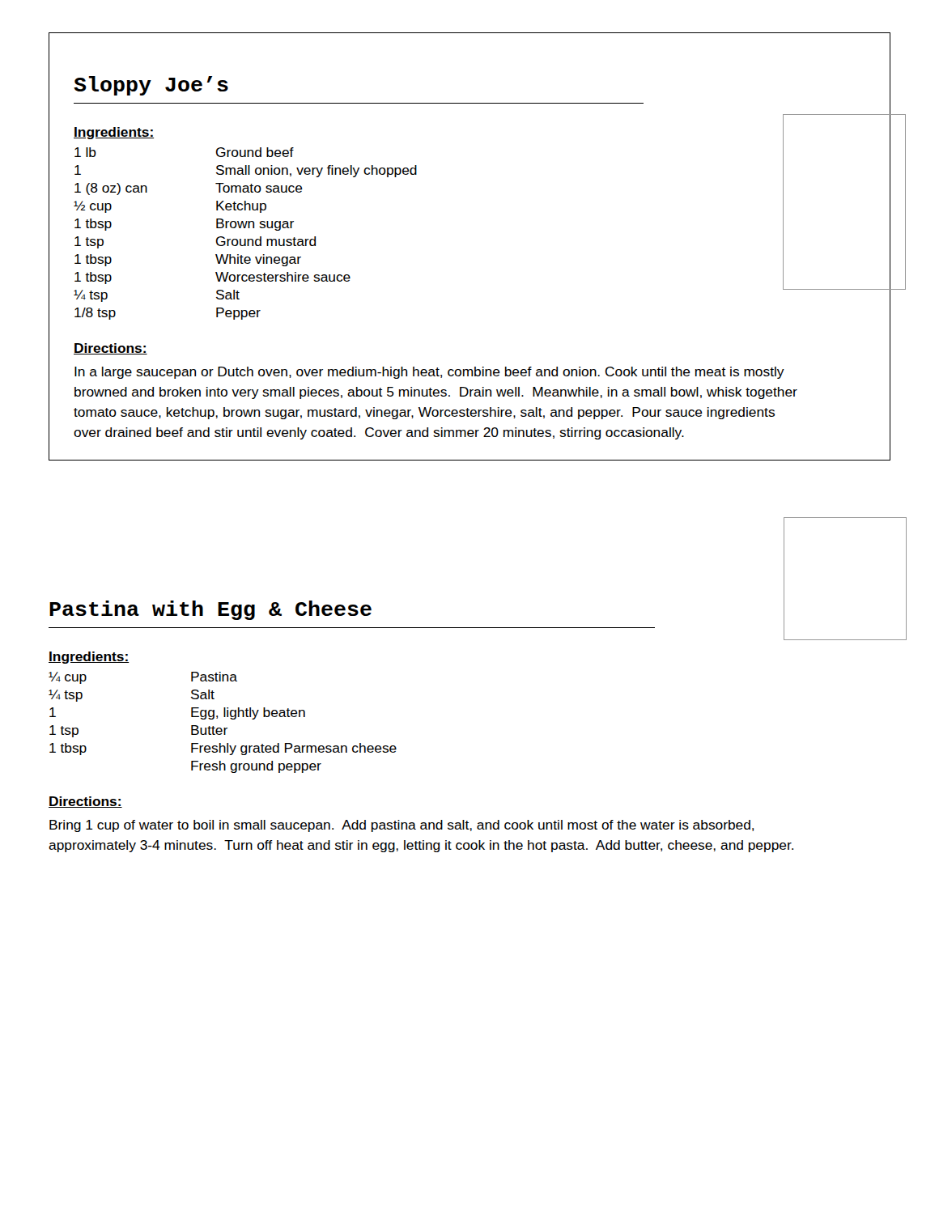Sloppy Joe’s
Ingredients:
| 1 lb | Ground beef |
| 1 | Small onion, very finely chopped |
| 1 (8 oz) can | Tomato sauce |
| ½ cup | Ketchup |
| 1 tbsp | Brown sugar |
| 1 tsp | Ground mustard |
| 1 tbsp | White vinegar |
| 1 tbsp | Worcestershire sauce |
| ¼ tsp | Salt |
| 1/8 tsp | Pepper |
Directions:
In a large saucepan or Dutch oven, over medium-high heat, combine beef and onion. Cook until the meat is mostly browned and broken into very small pieces, about 5 minutes. Drain well. Meanwhile, in a small bowl, whisk together tomato sauce, ketchup, brown sugar, mustard, vinegar, Worcestershire, salt, and pepper. Pour sauce ingredients over drained beef and stir until evenly coated. Cover and simmer 20 minutes, stirring occasionally.
Pastina with Egg & Cheese
Ingredients:
| ¼ cup | Pastina |
| ¼ tsp | Salt |
| 1 | Egg, lightly beaten |
| 1 tsp | Butter |
| 1 tbsp | Freshly grated Parmesan cheese |
| | Fresh ground pepper |
Directions:
Bring 1 cup of water to boil in small saucepan. Add pastina and salt, and cook until most of the water is absorbed, approximately 3-4 minutes. Turn off heat and stir in egg, letting it cook in the hot pasta. Add butter, cheese, and pepper.